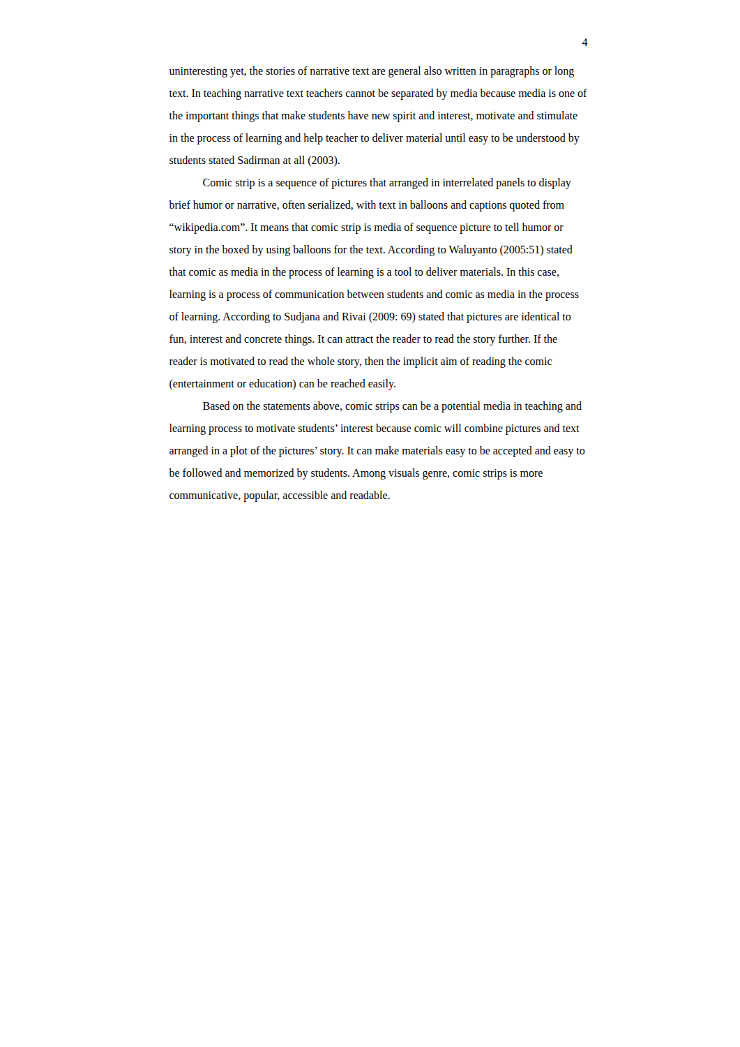4
uninteresting yet, the stories of narrative text are general also written in paragraphs or long text. In teaching narrative text teachers cannot be separated by media because media is one of the important things that make students have new spirit and interest, motivate and stimulate in the process of learning and help teacher to deliver material until easy to be understood by students stated Sadirman at all (2003).
Comic strip is a sequence of pictures that arranged in interrelated panels to display brief humor or narrative, often serialized, with text in balloons and captions quoted from “wikipedia.com”. It means that comic strip is media of sequence picture to tell humor or story in the boxed by using balloons for the text. According to Waluyanto (2005:51) stated that comic as media in the process of learning is a tool to deliver materials. In this case, learning is a process of communication between students and comic as media in the process of learning. According to Sudjana and Rivai (2009: 69) stated that pictures are identical to fun, interest and concrete things. It can attract the reader to read the story further. If the reader is motivated to read the whole story, then the implicit aim of reading the comic (entertainment or education) can be reached easily.
Based on the statements above, comic strips can be a potential media in teaching and learning process to motivate students’ interest because comic will combine pictures and text arranged in a plot of the pictures’ story. It can make materials easy to be accepted and easy to be followed and memorized by students. Among visuals genre, comic strips is more communicative, popular, accessible and readable.